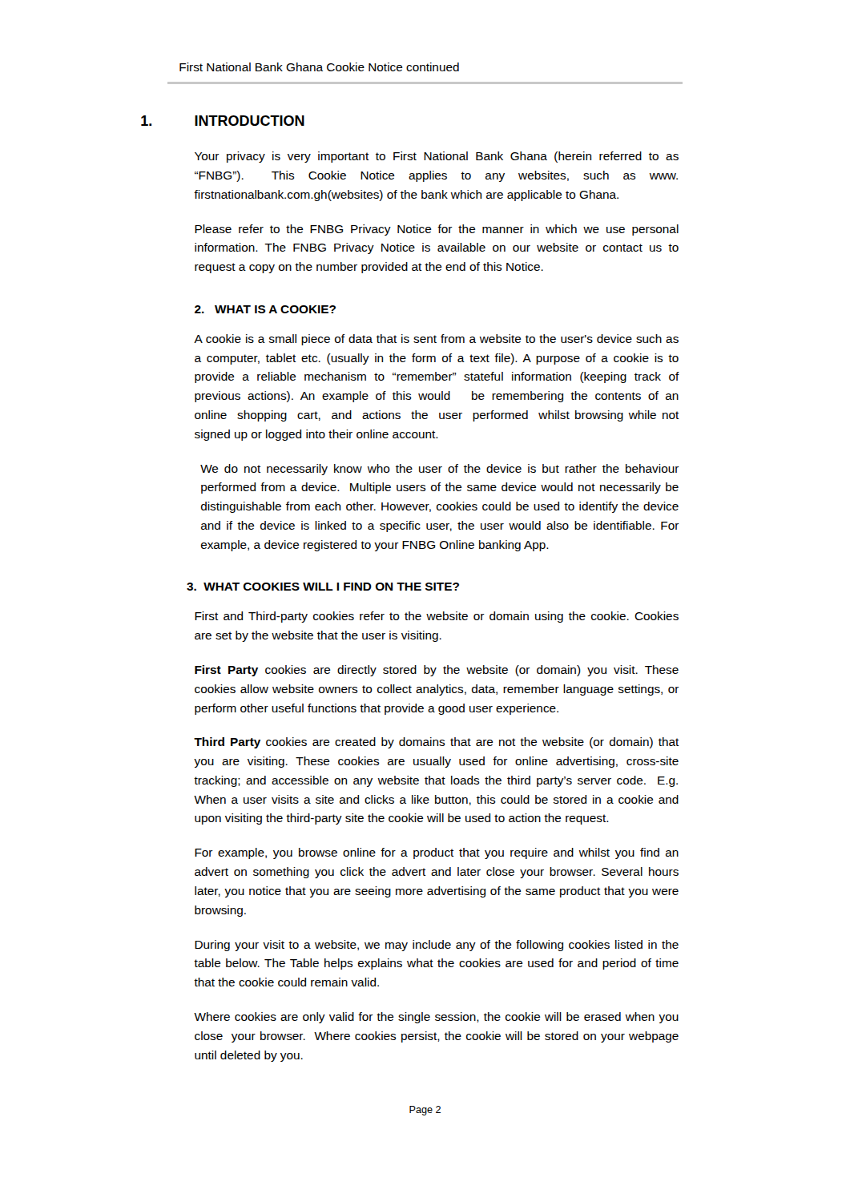First National Bank Ghana Cookie Notice continued
1. INTRODUCTION
Your privacy is very important to First National Bank Ghana (herein referred to as “FNBG”). This Cookie Notice applies to any websites, such as www. firstnationalbank.com.gh(websites) of the bank which are applicable to Ghana.
Please refer to the FNBG Privacy Notice for the manner in which we use personal information. The FNBG Privacy Notice is available on our website or contact us to request a copy on the number provided at the end of this Notice.
2. WHAT IS A COOKIE?
A cookie is a small piece of data that is sent from a website to the user's device such as a computer, tablet etc. (usually in the form of a text file). A purpose of a cookie is to provide a reliable mechanism to “remember” stateful information (keeping track of previous actions). An example of this would be remembering the contents of an online shopping cart, and actions the user performed whilst browsing while not signed up or logged into their online account.
We do not necessarily know who the user of the device is but rather the behaviour performed from a device. Multiple users of the same device would not necessarily be distinguishable from each other. However, cookies could be used to identify the device and if the device is linked to a specific user, the user would also be identifiable. For example, a device registered to your FNBG Online banking App.
3. WHAT COOKIES WILL I FIND ON THE SITE?
First and Third-party cookies refer to the website or domain using the cookie. Cookies are set by the website that the user is visiting.
First Party cookies are directly stored by the website (or domain) you visit. These cookies allow website owners to collect analytics, data, remember language settings, or perform other useful functions that provide a good user experience.
Third Party cookies are created by domains that are not the website (or domain) that you are visiting. These cookies are usually used for online advertising, cross-site tracking; and accessible on any website that loads the third party’s server code. E.g. When a user visits a site and clicks a like button, this could be stored in a cookie and upon visiting the third-party site the cookie will be used to action the request.
For example, you browse online for a product that you require and whilst you find an advert on something you click the advert and later close your browser. Several hours later, you notice that you are seeing more advertising of the same product that you were browsing.
During your visit to a website, we may include any of the following cookies listed in the table below. The Table helps explains what the cookies are used for and period of time that the cookie could remain valid.
Where cookies are only valid for the single session, the cookie will be erased when you close your browser. Where cookies persist, the cookie will be stored on your webpage until deleted by you.
Page 2